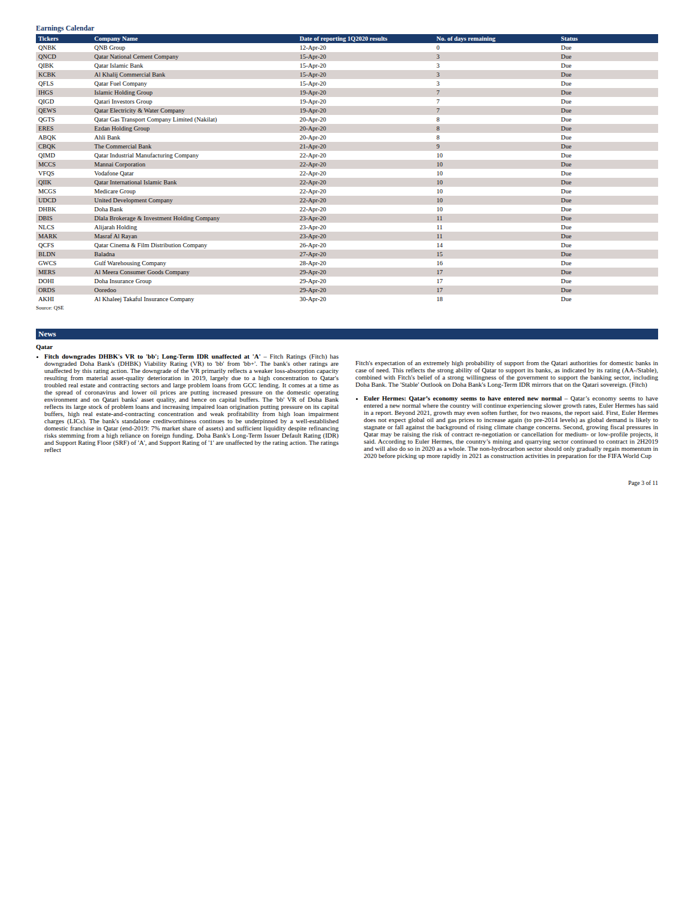Earnings Calendar
| Tickers | Company Name | Date of reporting 1Q2020 results | No. of days remaining | Status |
| --- | --- | --- | --- | --- |
| QNBK | QNB Group | 12-Apr-20 | 0 | Due |
| QNCD | Qatar National Cement Company | 15-Apr-20 | 3 | Due |
| QIBK | Qatar Islamic Bank | 15-Apr-20 | 3 | Due |
| KCBK | Al Khalij Commercial Bank | 15-Apr-20 | 3 | Due |
| QFLS | Qatar Fuel Company | 15-Apr-20 | 3 | Due |
| IHGS | Islamic Holding Group | 19-Apr-20 | 7 | Due |
| QIGD | Qatari Investors Group | 19-Apr-20 | 7 | Due |
| QEWS | Qatar Electricity & Water Company | 19-Apr-20 | 7 | Due |
| QGTS | Qatar Gas Transport Company Limited (Nakilat) | 20-Apr-20 | 8 | Due |
| ERES | Ezdan Holding Group | 20-Apr-20 | 8 | Due |
| ABQK | Ahli Bank | 20-Apr-20 | 8 | Due |
| CBQK | The Commercial Bank | 21-Apr-20 | 9 | Due |
| QIMD | Qatar Industrial Manufacturing Company | 22-Apr-20 | 10 | Due |
| MCCS | Mannai Corporation | 22-Apr-20 | 10 | Due |
| VFQS | Vodafone Qatar | 22-Apr-20 | 10 | Due |
| QIIK | Qatar International Islamic Bank | 22-Apr-20 | 10 | Due |
| MCGS | Medicare Group | 22-Apr-20 | 10 | Due |
| UDCD | United Development Company | 22-Apr-20 | 10 | Due |
| DHBK | Doha Bank | 22-Apr-20 | 10 | Due |
| DBIS | Dlala Brokerage & Investment Holding Company | 23-Apr-20 | 11 | Due |
| NLCS | Alijarah Holding | 23-Apr-20 | 11 | Due |
| MARK | Masraf Al Rayan | 23-Apr-20 | 11 | Due |
| QCFS | Qatar Cinema & Film Distribution Company | 26-Apr-20 | 14 | Due |
| BLDN | Baladna | 27-Apr-20 | 15 | Due |
| GWCS | Gulf Warehousing Company | 28-Apr-20 | 16 | Due |
| MERS | Al Meera Consumer Goods Company | 29-Apr-20 | 17 | Due |
| DOHI | Doha Insurance Group | 29-Apr-20 | 17 | Due |
| ORDS | Ooredoo | 29-Apr-20 | 17 | Due |
| AKHI | Al Khaleej Takaful Insurance Company | 30-Apr-20 | 18 | Due |
Source: QSE
News
Qatar
Fitch downgrades DHBK's VR to 'bb'; Long-Term IDR unaffected at 'A' – Fitch Ratings (Fitch) has downgraded Doha Bank's (DHBK) Viability Rating (VR) to 'bb' from 'bb+'. The bank's other ratings are unaffected by this rating action. The downgrade of the VR primarily reflects a weaker loss-absorption capacity resulting from material asset-quality deterioration in 2019, largely due to a high concentration to Qatar's troubled real estate and contracting sectors and large problem loans from GCC lending. It comes at a time as the spread of coronavirus and lower oil prices are putting increased pressure on the domestic operating environment and on Qatari banks' asset quality, and hence on capital buffers. The 'bb' VR of Doha Bank reflects its large stock of problem loans and increasing impaired loan origination putting pressure on its capital buffers, high real estate-and-contracting concentration and weak profitability from high loan impairment charges (LICs). The bank's standalone creditworthiness continues to be underpinned by a well-established domestic franchise in Qatar (end-2019: 7% market share of assets) and sufficient liquidity despite refinancing risks stemming from a high reliance on foreign funding. Doha Bank's Long-Term Issuer Default Rating (IDR) and Support Rating Floor (SRF) of 'A', and Support Rating of '1' are unaffected by the rating action. The ratings reflect
Fitch's expectation of an extremely high probability of support from the Qatari authorities for domestic banks in case of need. This reflects the strong ability of Qatar to support its banks, as indicated by its rating (AA-/Stable), combined with Fitch's belief of a strong willingness of the government to support the banking sector, including Doha Bank. The 'Stable' Outlook on Doha Bank's Long-Term IDR mirrors that on the Qatari sovereign. (Fitch)
Euler Hermes: Qatar’s economy seems to have entered new normal – Qatar’s economy seems to have entered a new normal where the country will continue experiencing slower growth rates, Euler Hermes has said in a report. Beyond 2021, growth may even soften further, for two reasons, the report said. First, Euler Hermes does not expect global oil and gas prices to increase again (to pre-2014 levels) as global demand is likely to stagnate or fall against the background of rising climate change concerns. Second, growing fiscal pressures in Qatar may be raising the risk of contract re-negotiation or cancellation for medium- or low-profile projects, it said. According to Euler Hermes, the country’s mining and quarrying sector continued to contract in 2H2019 and will also do so in 2020 as a whole. The non-hydrocarbon sector should only gradually regain momentum in 2020 before picking up more rapidly in 2021 as construction activities in preparation for the FIFA World Cup
Page 3 of 11